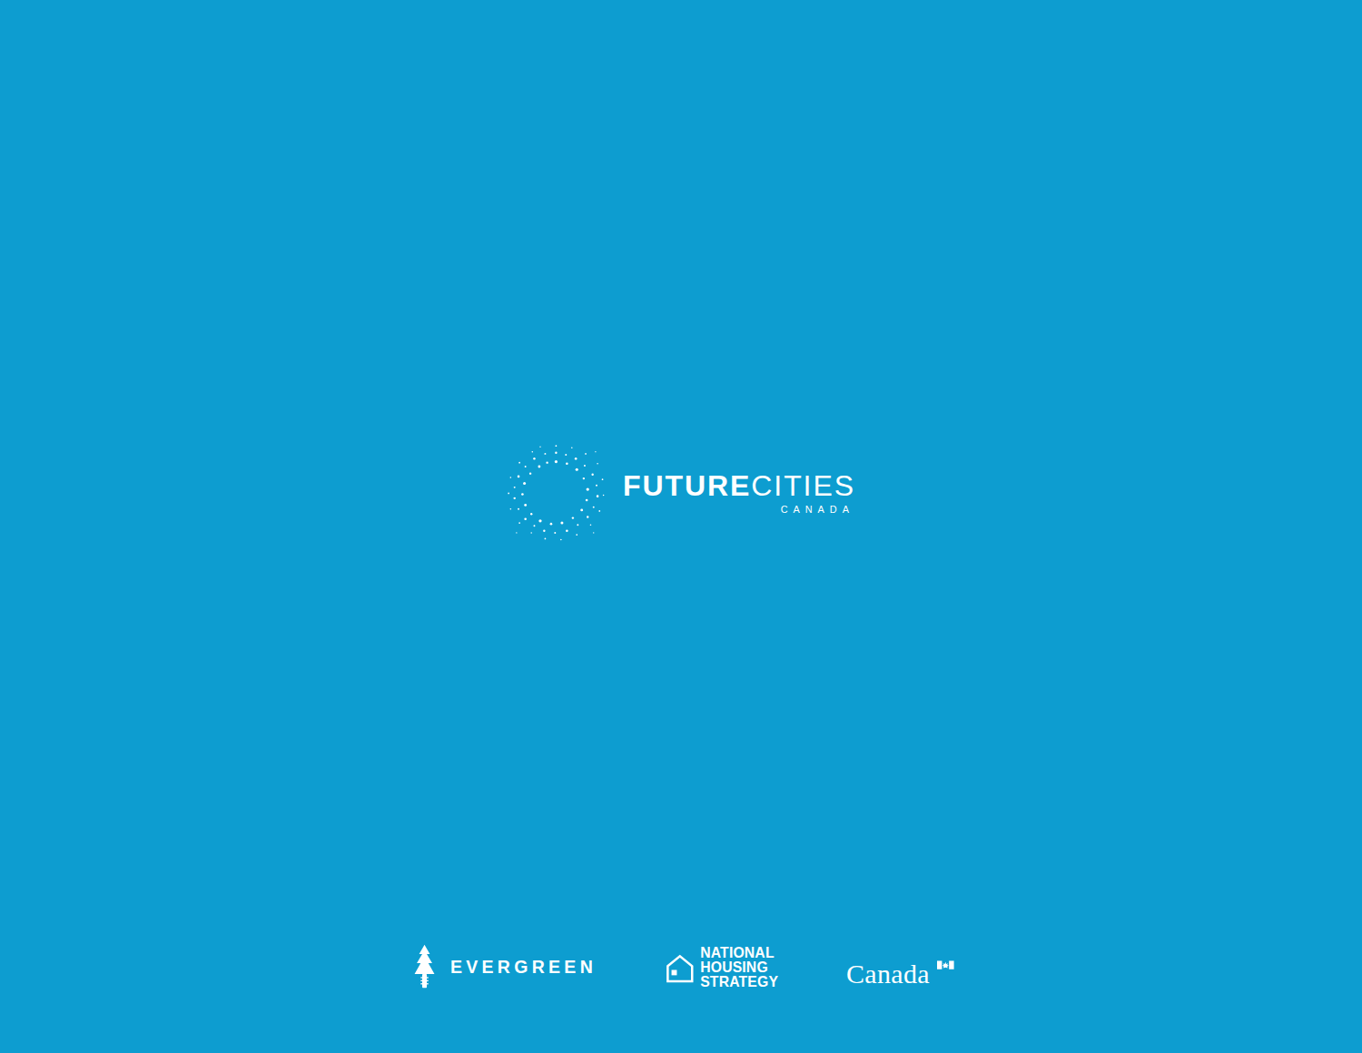FUTURE CITIES CANADA
EVERGREEN
National
Housing
Strategy
Canada